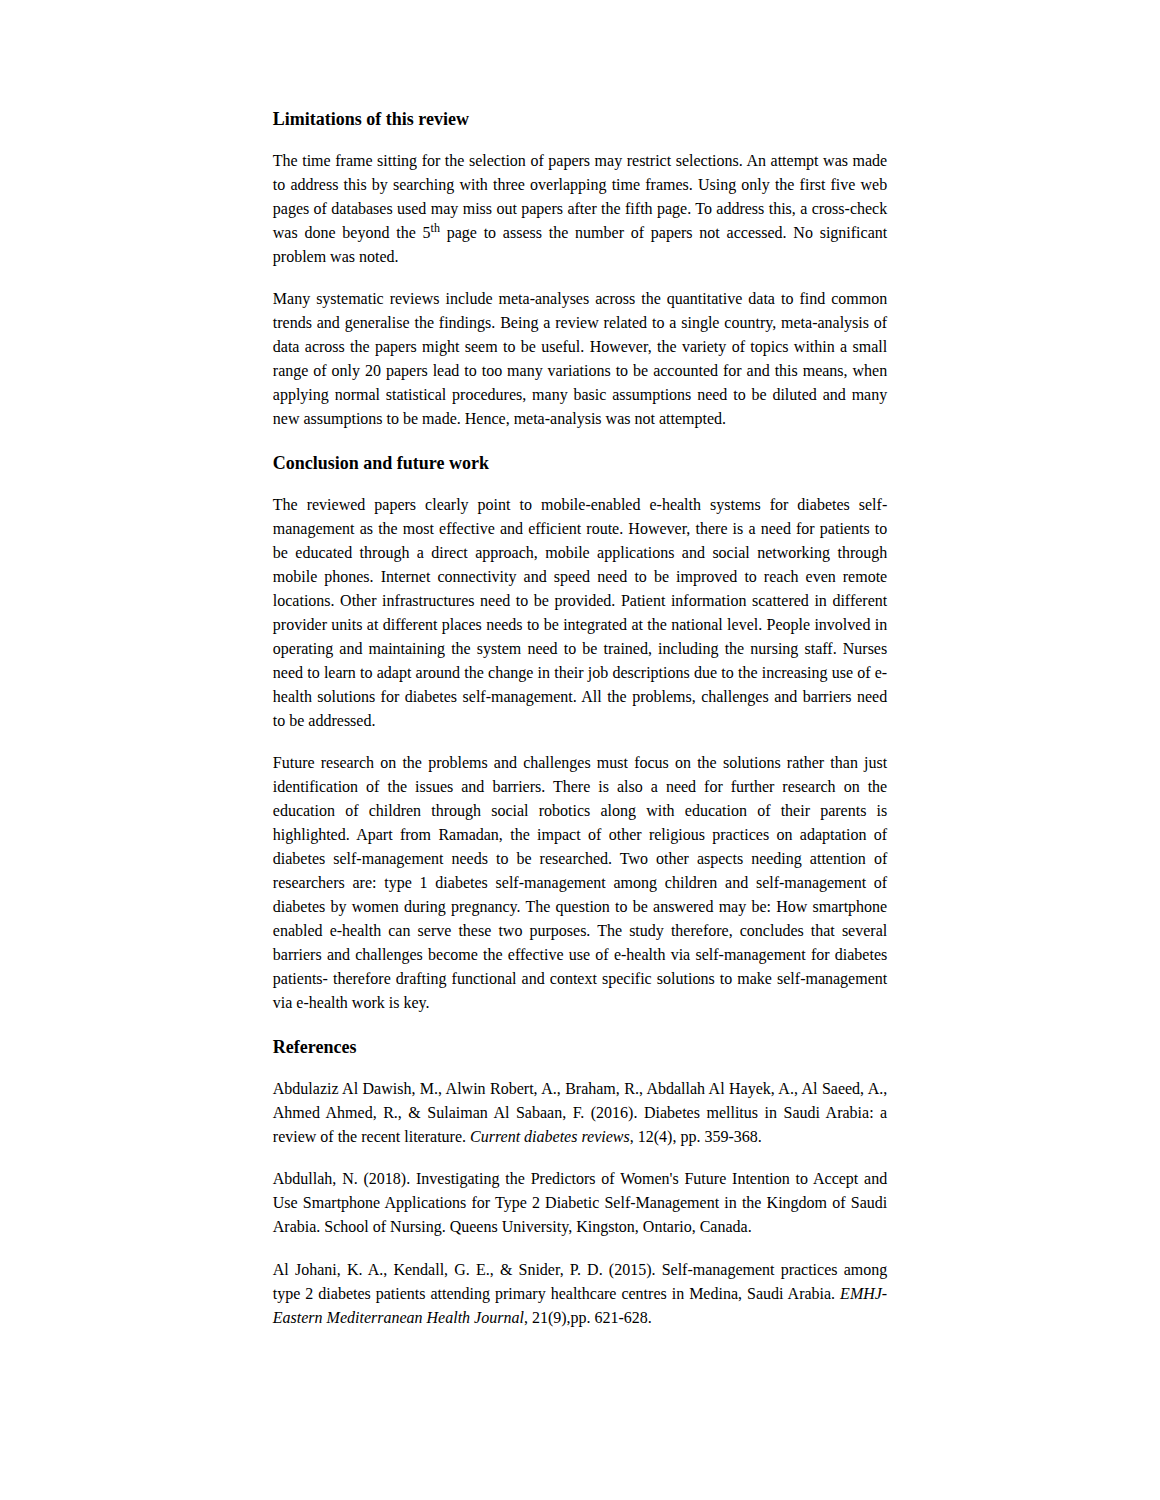Limitations of this review
The time frame sitting for the selection of papers may restrict selections. An attempt was made to address this by searching with three overlapping time frames. Using only the first five web pages of databases used may miss out papers after the fifth page. To address this, a cross-check was done beyond the 5th page to assess the number of papers not accessed. No significant problem was noted.
Many systematic reviews include meta-analyses across the quantitative data to find common trends and generalise the findings. Being a review related to a single country, meta-analysis of data across the papers might seem to be useful. However, the variety of topics within a small range of only 20 papers lead to too many variations to be accounted for and this means, when applying normal statistical procedures, many basic assumptions need to be diluted and many new assumptions to be made. Hence, meta-analysis was not attempted.
Conclusion and future work
The reviewed papers clearly point to mobile-enabled e-health systems for diabetes self-management as the most effective and efficient route. However, there is a need for patients to be educated through a direct approach, mobile applications and social networking through mobile phones. Internet connectivity and speed need to be improved to reach even remote locations. Other infrastructures need to be provided. Patient information scattered in different provider units at different places needs to be integrated at the national level. People involved in operating and maintaining the system need to be trained, including the nursing staff. Nurses need to learn to adapt around the change in their job descriptions due to the increasing use of e-health solutions for diabetes self-management. All the problems, challenges and barriers need to be addressed.
Future research on the problems and challenges must focus on the solutions rather than just identification of the issues and barriers. There is also a need for further research on the education of children through social robotics along with education of their parents is highlighted. Apart from Ramadan, the impact of other religious practices on adaptation of diabetes self-management needs to be researched. Two other aspects needing attention of researchers are: type 1 diabetes self-management among children and self-management of diabetes by women during pregnancy. The question to be answered may be: How smartphone enabled e-health can serve these two purposes. The study therefore, concludes that several barriers and challenges become the effective use of e-health via self-management for diabetes patients- therefore drafting functional and context specific solutions to make self-management via e-health work is key.
References
Abdulaziz Al Dawish, M., Alwin Robert, A., Braham, R., Abdallah Al Hayek, A., Al Saeed, A., Ahmed Ahmed, R., & Sulaiman Al Sabaan, F. (2016). Diabetes mellitus in Saudi Arabia: a review of the recent literature. Current diabetes reviews, 12(4), pp. 359-368.
Abdullah, N. (2018). Investigating the Predictors of Women's Future Intention to Accept and Use Smartphone Applications for Type 2 Diabetic Self-Management in the Kingdom of Saudi Arabia. School of Nursing. Queens University, Kingston, Ontario, Canada.
Al Johani, K. A., Kendall, G. E., & Snider, P. D. (2015). Self-management practices among type 2 diabetes patients attending primary healthcare centres in Medina, Saudi Arabia. EMHJ-Eastern Mediterranean Health Journal, 21(9),pp. 621-628.